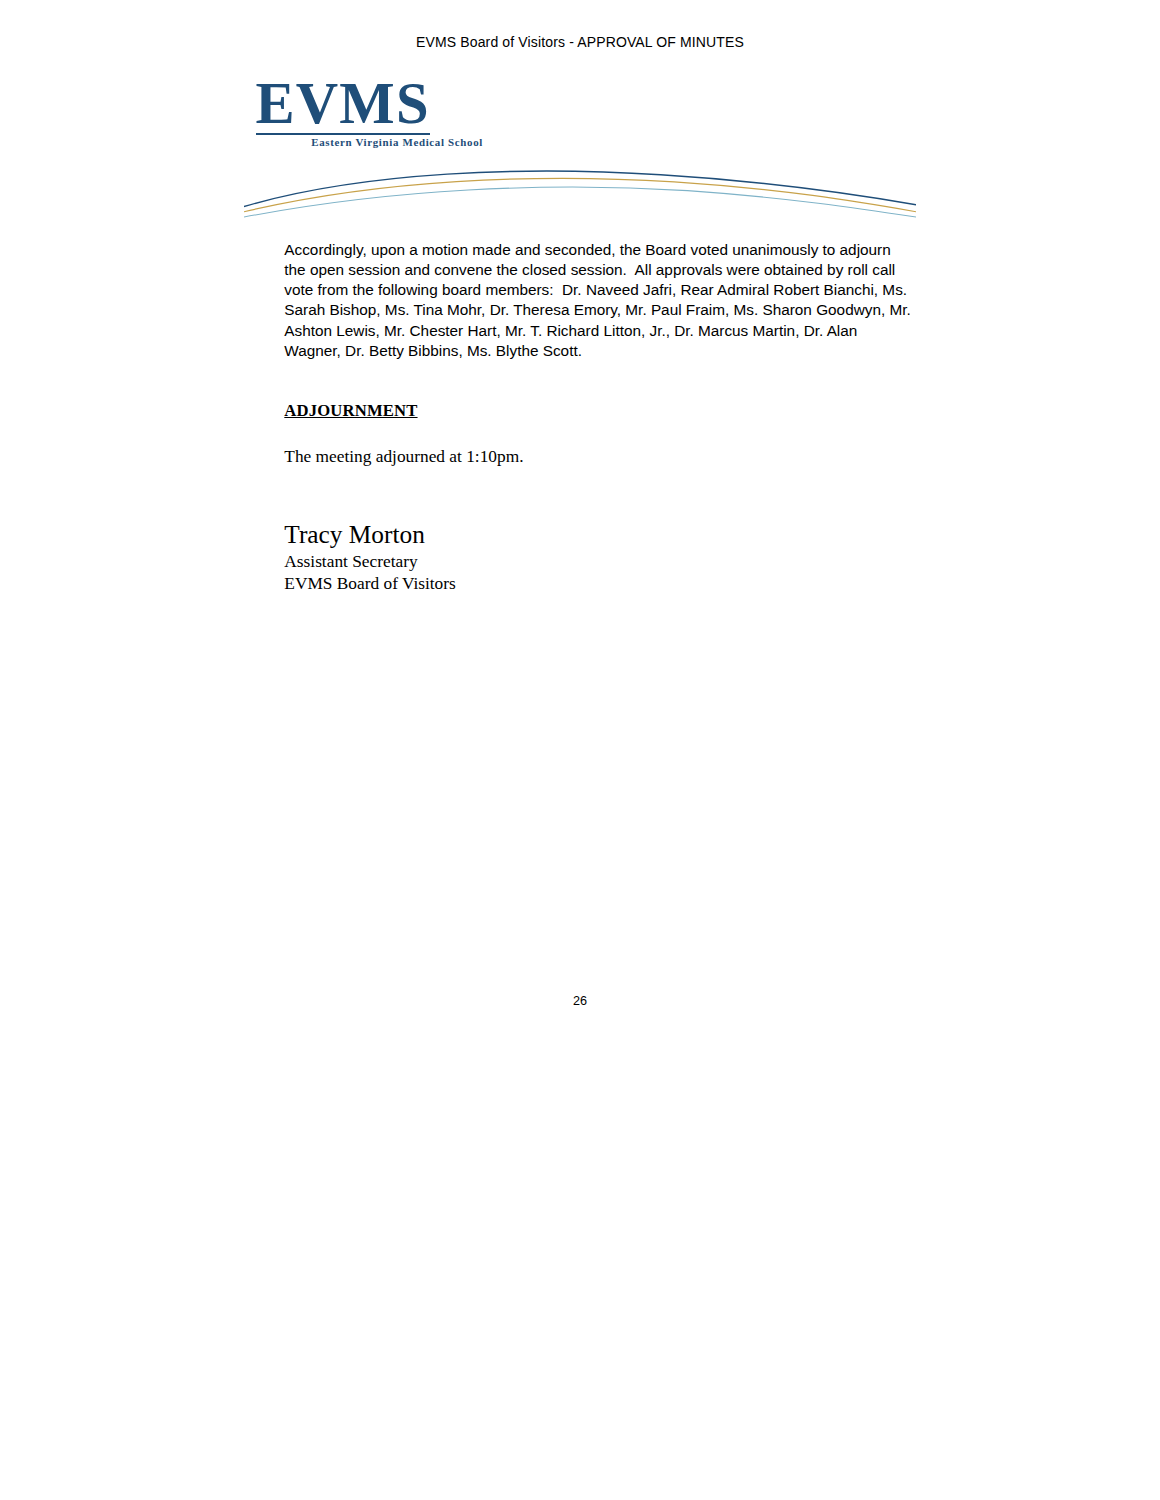EVMS Board of Visitors - APPROVAL OF MINUTES
EVMS
Eastern Virginia Medical School
Accordingly, upon a motion made and seconded, the Board voted unanimously to adjourn the open session and convene the closed session. All approvals were obtained by roll call vote from the following board members: Dr. Naveed Jafri, Rear Admiral Robert Bianchi, Ms. Sarah Bishop, Ms. Tina Mohr, Dr. Theresa Emory, Mr. Paul Fraim, Ms. Sharon Goodwyn, Mr. Ashton Lewis, Mr. Chester Hart, Mr. T. Richard Litton, Jr., Dr. Marcus Martin, Dr. Alan Wagner, Dr. Betty Bibbins, Ms. Blythe Scott.
ADJOURNMENT
The meeting adjourned at 1:10pm.
Tracy Morton
Assistant Secretary
EVMS Board of Visitors
26